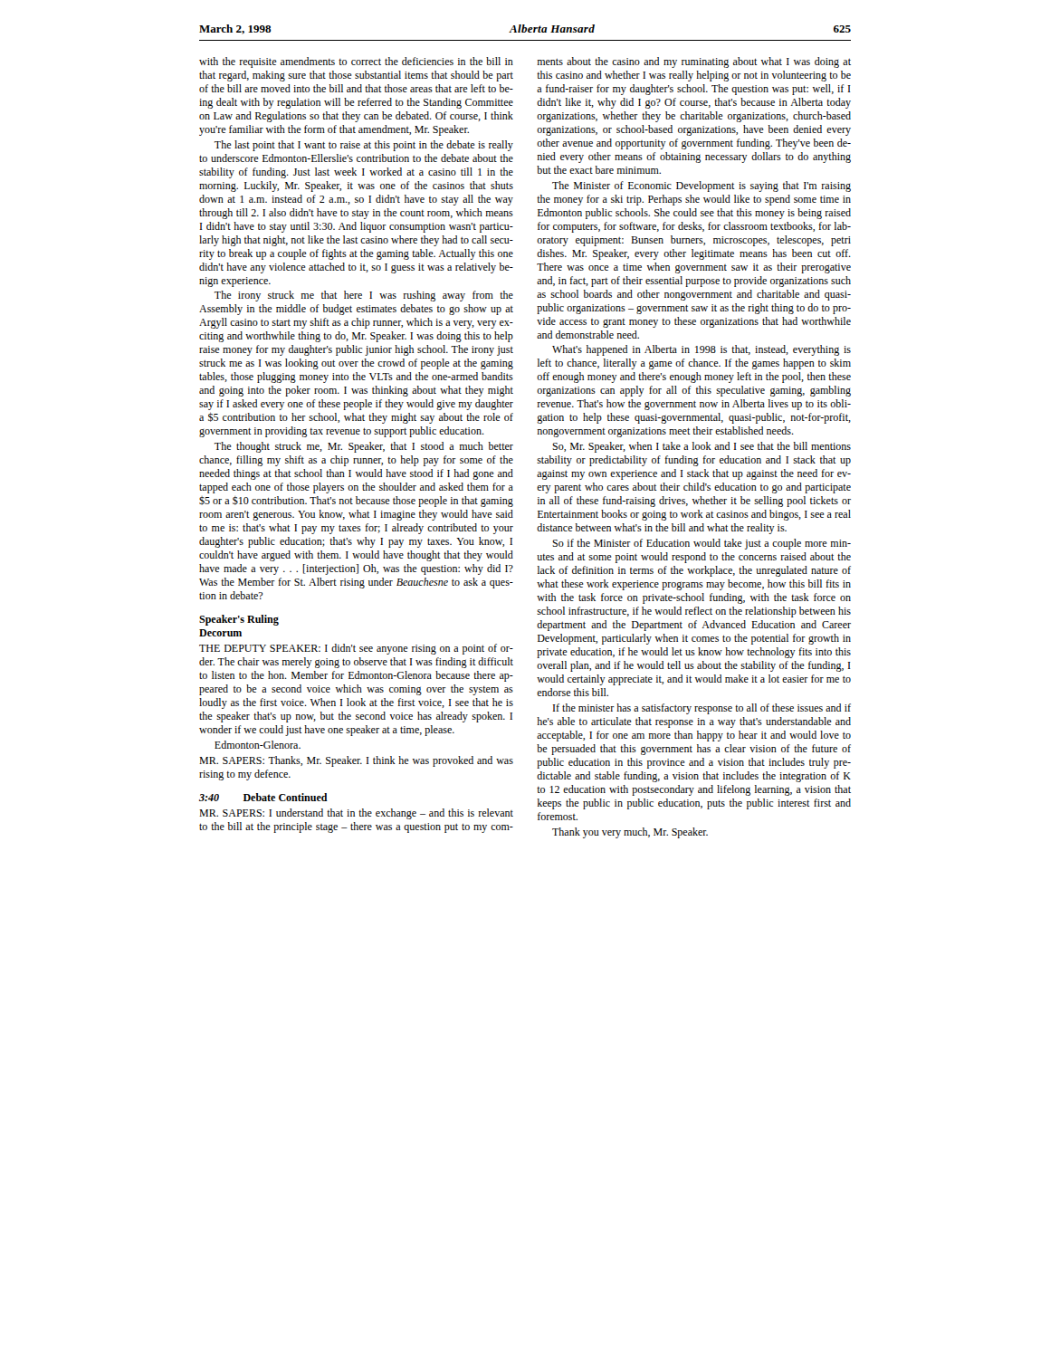March 2, 1998 Alberta Hansard 625
with the requisite amendments to correct the deficiencies in the bill in that regard, making sure that those substantial items that should be part of the bill are moved into the bill and that those areas that are left to being dealt with by regulation will be referred to the Standing Committee on Law and Regulations so that they can be debated. Of course, I think you're familiar with the form of that amendment, Mr. Speaker.
The last point that I want to raise at this point in the debate is really to underscore Edmonton-Ellerslie's contribution to the debate about the stability of funding. Just last week I worked at a casino till 1 in the morning. Luckily, Mr. Speaker, it was one of the casinos that shuts down at 1 a.m. instead of 2 a.m., so I didn't have to stay all the way through till 2. I also didn't have to stay in the count room, which means I didn't have to stay until 3:30. And liquor consumption wasn't particularly high that night, not like the last casino where they had to call security to break up a couple of fights at the gaming table. Actually this one didn't have any violence attached to it, so I guess it was a relatively benign experience.
The irony struck me that here I was rushing away from the Assembly in the middle of budget estimates debates to go show up at Argyll casino to start my shift as a chip runner, which is a very, very exciting and worthwhile thing to do, Mr. Speaker. I was doing this to help raise money for my daughter's public junior high school. The irony just struck me as I was looking out over the crowd of people at the gaming tables, those plugging money into the VLTs and the one-armed bandits and going into the poker room. I was thinking about what they might say if I asked every one of these people if they would give my daughter a $5 contribution to her school, what they might say about the role of government in providing tax revenue to support public education.
The thought struck me, Mr. Speaker, that I stood a much better chance, filling my shift as a chip runner, to help pay for some of the needed things at that school than I would have stood if I had gone and tapped each one of those players on the shoulder and asked them for a $5 or a $10 contribution. That's not because those people in that gaming room aren't generous. You know, what I imagine they would have said to me is: that's what I pay my taxes for; I already contributed to your daughter's public education; that's why I pay my taxes. You know, I couldn't have argued with them. I would have thought that they would have made a very . . . [interjection] Oh, was the question: why did I? Was the Member for St. Albert rising under Beauchesne to ask a question in debate?
Speaker's RulingDecorum
THE DEPUTY SPEAKER: I didn't see anyone rising on a point of order. The chair was merely going to observe that I was finding it difficult to listen to the hon. Member for Edmonton-Glenora because there appeared to be a second voice which was coming over the system as loudly as the first voice. When I look at the first voice, I see that he is the speaker that's up now, but the second voice has already spoken. I wonder if we could just have one speaker at a time, please.
Edmonton-Glenora.
MR. SAPERS: Thanks, Mr. Speaker. I think he was provoked and was rising to my defence.
3:40Debate Continued
MR. SAPERS: I understand that in the exchange – and this is relevant to the bill at the principle stage – there was a question put to my comments about the casino and my ruminating about what I was doing at this casino and whether I was really helping or not in volunteering to be a fund-raiser for my daughter's school. The question was put: well, if I didn't like it, why did I go? Of course, that's because in Alberta today organizations, whether they be charitable organizations, church-based organizations, or school-based organizations, have been denied every other avenue and opportunity of government funding. They've been denied every other means of obtaining necessary dollars to do anything but the exact bare minimum.
The Minister of Economic Development is saying that I'm raising the money for a ski trip. Perhaps she would like to spend some time in Edmonton public schools. She could see that this money is being raised for computers, for software, for desks, for classroom textbooks, for laboratory equipment: Bunsen burners, microscopes, telescopes, petri dishes. Mr. Speaker, every other legitimate means has been cut off. There was once a time when government saw it as their prerogative and, in fact, part of their essential purpose to provide organizations such as school boards and other nongovernment and charitable and quasi-public organizations – government saw it as the right thing to do to provide access to grant money to these organizations that had worthwhile and demonstrable need.
What's happened in Alberta in 1998 is that, instead, everything is left to chance, literally a game of chance. If the games happen to skim off enough money and there's enough money left in the pool, then these organizations can apply for all of this speculative gaming, gambling revenue. That's how the government now in Alberta lives up to its obligation to help these quasi-governmental, quasi-public, not-for-profit, nongovernment organizations meet their established needs.
So, Mr. Speaker, when I take a look and I see that the bill mentions stability or predictability of funding for education and I stack that up against my own experience and I stack that up against the need for every parent who cares about their child's education to go and participate in all of these fund-raising drives, whether it be selling pool tickets or Entertainment books or going to work at casinos and bingos, I see a real distance between what's in the bill and what the reality is.
So if the Minister of Education would take just a couple more minutes and at some point would respond to the concerns raised about the lack of definition in terms of the workplace, the unregulated nature of what these work experience programs may become, how this bill fits in with the task force on private-school funding, with the task force on school infrastructure, if he would reflect on the relationship between his department and the Department of Advanced Education and Career Development, particularly when it comes to the potential for growth in private education, if he would let us know how technology fits into this overall plan, and if he would tell us about the stability of the funding, I would certainly appreciate it, and it would make it a lot easier for me to endorse this bill.
If the minister has a satisfactory response to all of these issues and if he's able to articulate that response in a way that's understandable and acceptable, I for one am more than happy to hear it and would love to be persuaded that this government has a clear vision of the future of public education in this province and a vision that includes truly predictable and stable funding, a vision that includes the integration of K to 12 education with postsecondary and lifelong learning, a vision that keeps the public in public education, puts the public interest first and foremost.
Thank you very much, Mr. Speaker.